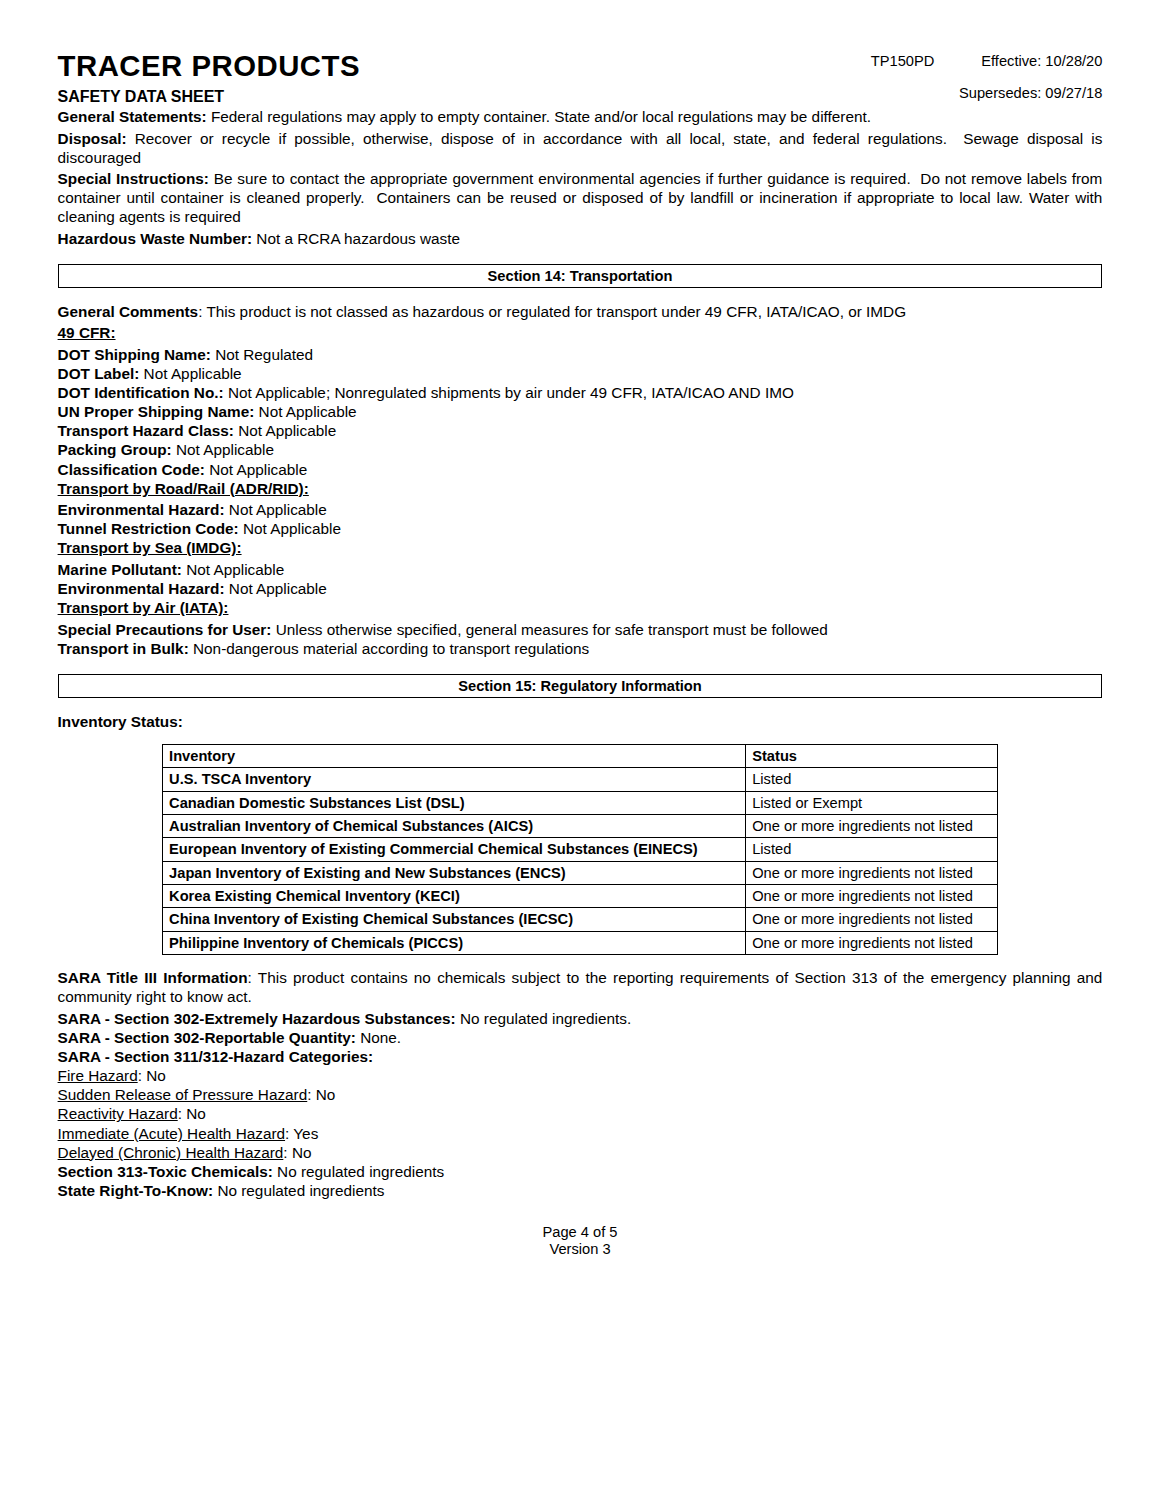TRACER PRODUCTS
SAFETY DATA SHEET
TP150PD Effective: 10/28/20
Supersedes: 09/27/18
General Statements: Federal regulations may apply to empty container. State and/or local regulations may be different.
Disposal: Recover or recycle if possible, otherwise, dispose of in accordance with all local, state, and federal regulations. Sewage disposal is discouraged
Special Instructions: Be sure to contact the appropriate government environmental agencies if further guidance is required. Do not remove labels from container until container is cleaned properly. Containers can be reused or disposed of by landfill or incineration if appropriate to local law. Water with cleaning agents is required
Hazardous Waste Number: Not a RCRA hazardous waste
Section 14: Transportation
General Comments: This product is not classed as hazardous or regulated for transport under 49 CFR, IATA/ICAO, or IMDG
49 CFR:
DOT Shipping Name: Not Regulated
DOT Label: Not Applicable
DOT Identification No.: Not Applicable; Nonregulated shipments by air under 49 CFR, IATA/ICAO AND IMO
UN Proper Shipping Name: Not Applicable
Transport Hazard Class: Not Applicable
Packing Group: Not Applicable
Classification Code: Not Applicable
Transport by Road/Rail (ADR/RID):
Environmental Hazard: Not Applicable
Tunnel Restriction Code: Not Applicable
Transport by Sea (IMDG):
Marine Pollutant: Not Applicable
Environmental Hazard: Not Applicable
Transport by Air (IATA):
Special Precautions for User: Unless otherwise specified, general measures for safe transport must be followed
Transport in Bulk: Non-dangerous material according to transport regulations
Section 15: Regulatory Information
Inventory Status:
| Inventory | Status |
| --- | --- |
| U.S. TSCA Inventory | Listed |
| Canadian Domestic Substances List (DSL) | Listed or Exempt |
| Australian Inventory of Chemical Substances (AICS) | One or more ingredients not listed |
| European Inventory of Existing Commercial Chemical Substances (EINECS) | Listed |
| Japan Inventory of Existing and New Substances (ENCS) | One or more ingredients not listed |
| Korea Existing Chemical Inventory (KECI) | One or more ingredients not listed |
| China Inventory of Existing Chemical Substances (IECSC) | One or more ingredients not listed |
| Philippine Inventory of Chemicals (PICCS) | One or more ingredients not listed |
SARA Title III Information: This product contains no chemicals subject to the reporting requirements of Section 313 of the emergency planning and community right to know act.
SARA - Section 302-Extremely Hazardous Substances: No regulated ingredients.
SARA - Section 302-Reportable Quantity: None.
SARA - Section 311/312-Hazard Categories:
Fire Hazard: No
Sudden Release of Pressure Hazard: No
Reactivity Hazard: No
Immediate (Acute) Health Hazard: Yes
Delayed (Chronic) Health Hazard: No
Section 313-Toxic Chemicals: No regulated ingredients
State Right-To-Know: No regulated ingredients
Page 4 of 5
Version 3